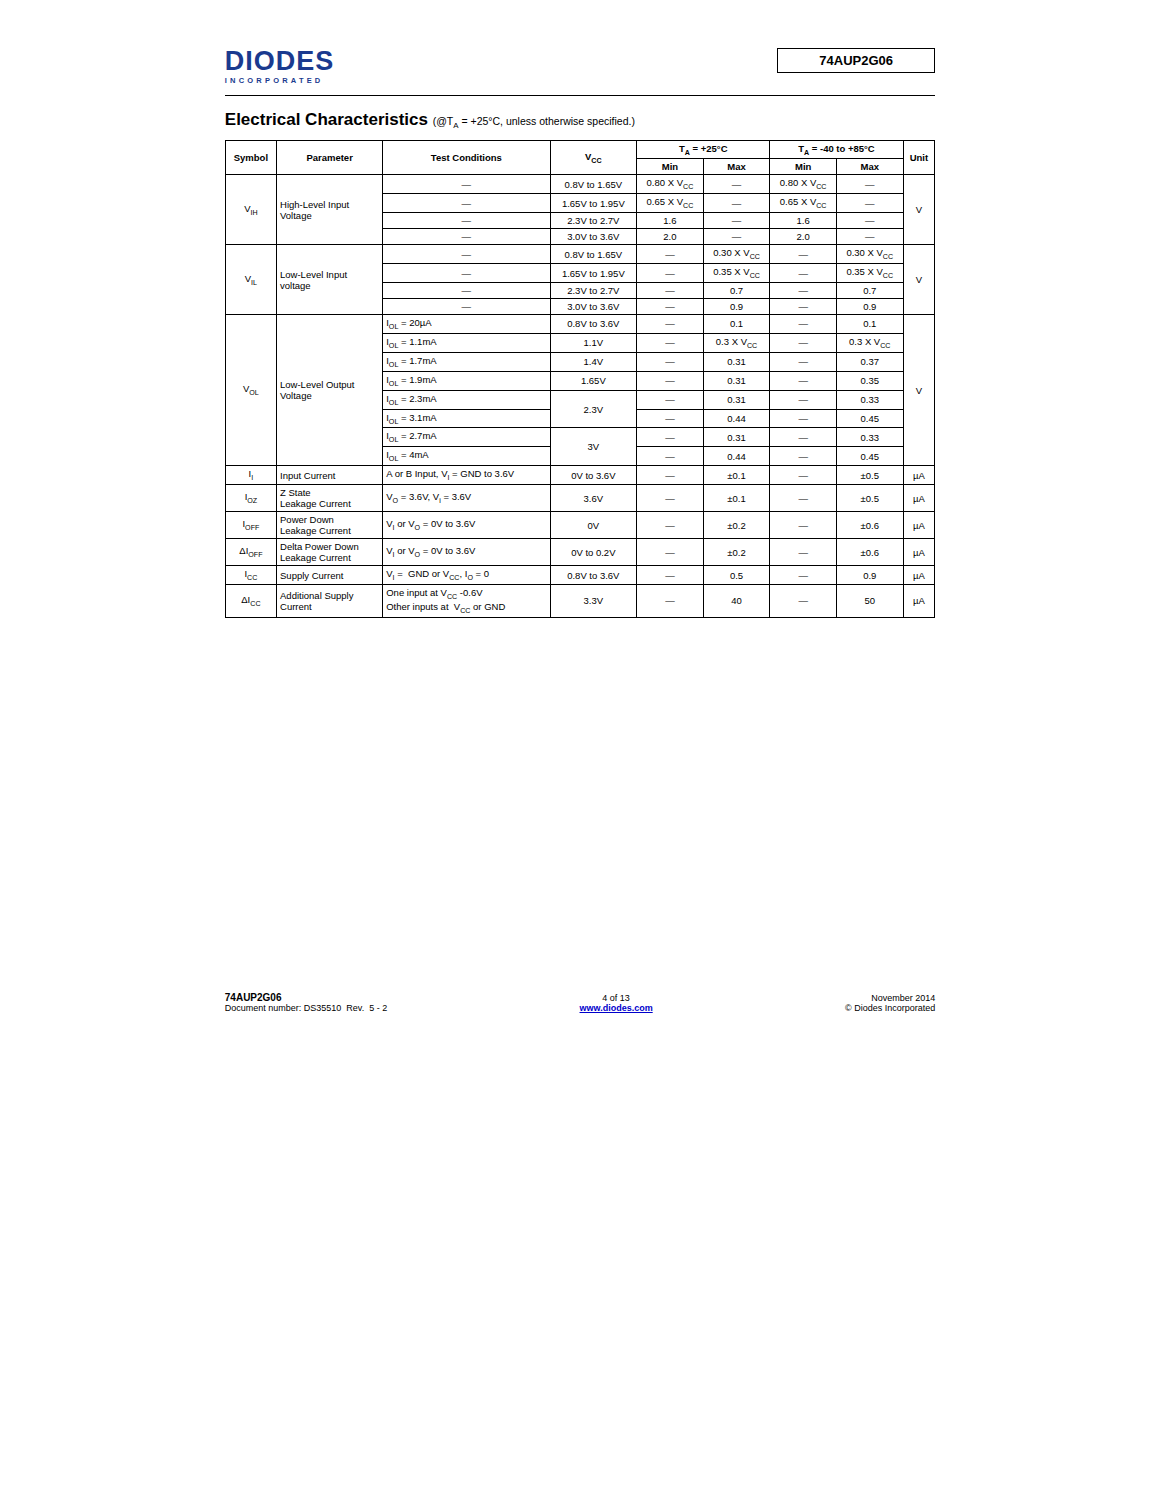DIODES
INCORPORATED
74AUP2G06
Electrical Characteristics (@TA = +25°C, unless otherwise specified.)
| Symbol | Parameter | Test Conditions | V CC | T A = +25°C | T A = -40 to +85°C | Unit |
| --- | --- | --- | --- | --- | --- | --- |
| Min | Max | Min | Max |
| V IH | High-Level Input Voltage | — | 0.8V to 1.65V | 0.80 X V CC | — | 0.80 X V CC | — | V |
| — | 1.65V to 1.95V | 0.65 X V CC | — | 0.65 X V CC | — |
| — | 2.3V to 2.7V | 1.6 | — | 1.6 | — |
| — | 3.0V to 3.6V | 2.0 | — | 2.0 | — |
| V IL | Low-Level Input voltage | — | 0.8V to 1.65V | — | 0.30 X V CC | — | 0.30 X V CC | V |
| — | 1.65V to 1.95V | — | 0.35 X V CC | — | 0.35 X V CC |
| — | 2.3V to 2.7V | — | 0.7 | — | 0.7 |
| — | 3.0V to 3.6V | — | 0.9 | — | 0.9 |
| V OL | Low-Level Output Voltage | I OL = 20µA | 0.8V to 3.6V | — | 0.1 | — | 0.1 | V |
| I OL = 1.1mA | 1.1V | — | 0.3 X V CC | — | 0.3 X V CC |
| I OL = 1.7mA | 1.4V | — | 0.31 | — | 0.37 |
| I OL = 1.9mA | 1.65V | — | 0.31 | — | 0.35 |
| I OL = 2.3mA | 2.3V | — | 0.31 | — | 0.33 |
| I OL = 3.1mA | — | 0.44 | — | 0.45 |
| I OL = 2.7mA | 3V | — | 0.31 | — | 0.33 |
| I OL = 4mA | — | 0.44 | — | 0.45 |
| I I | Input Current | A or B Input, V I = GND to 3.6V | 0V to 3.6V | — | ±0.1 | — | ±0.5 | µA |
| I OZ | Z State Leakage Current | V O = 3.6V, V i = 3.6V | 3.6V | — | ±0.1 | — | ±0.5 | µA |
| I OFF | Power Down Leakage Current | V I or V O = 0V to 3.6V | 0V | — | ±0.2 | — | ±0.6 | µA |
| ΔI OFF | Delta Power Down Leakage Current | V I or V O = 0V to 3.6V | 0V to 0.2V | — | ±0.2 | — | ±0.6 | µA |
| I CC | Supply Current | V I = GND or V CC , I O = 0 | 0.8V to 3.6V | — | 0.5 | — | 0.9 | µA |
| ΔI CC | Additional Supply Current | One input at V CC -0.6V Other inputs at V CC or GND | 3.3V | — | 40 | — | 50 | µA |
74AUP2G06
Document number: DS35510 Rev. 5 - 2
4 of 13
www.diodes.com
November 2014
© Diodes Incorporated